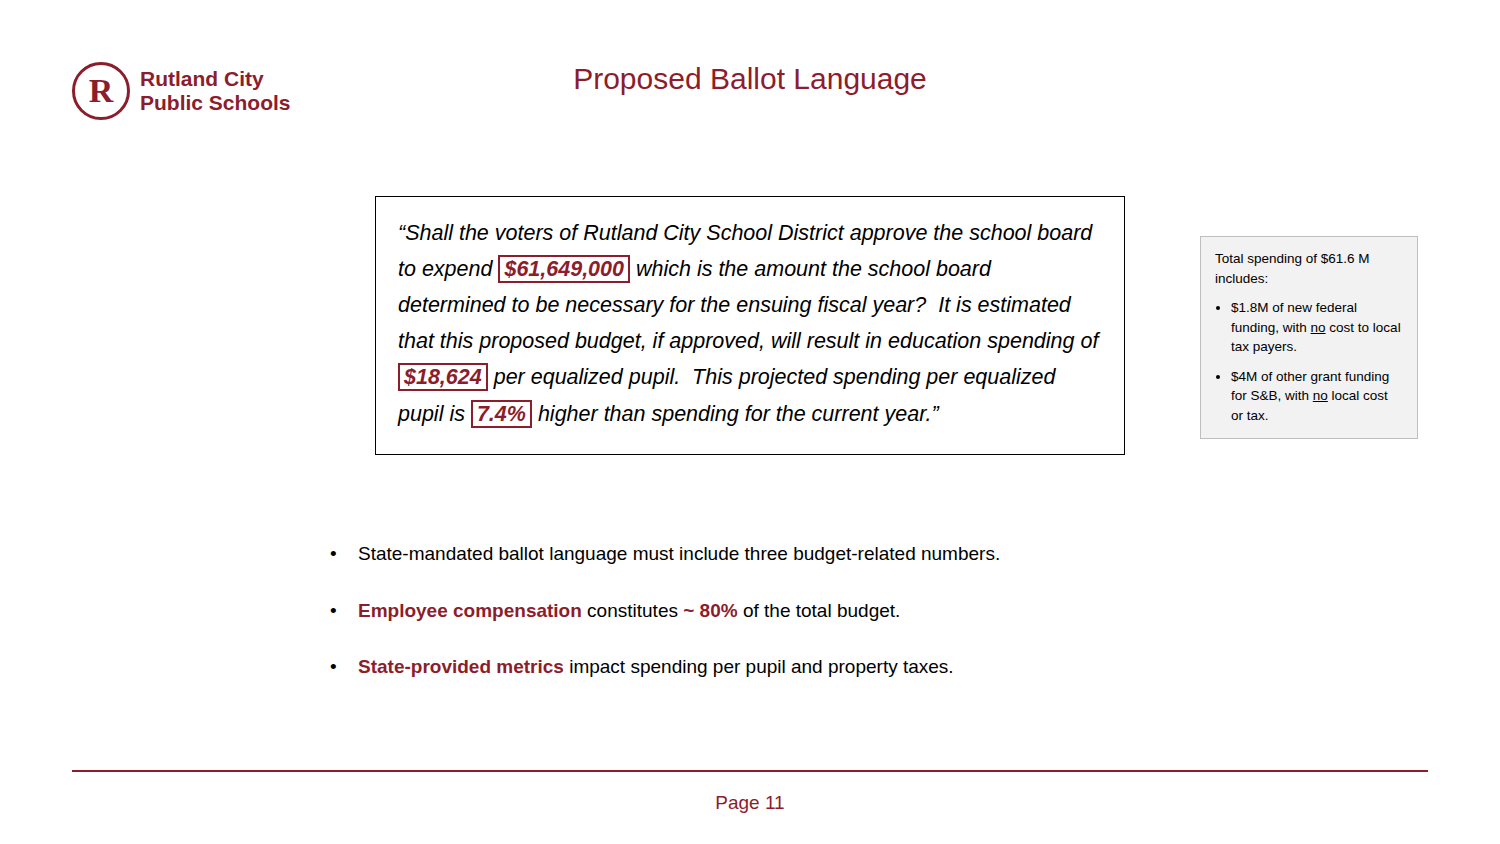R
Rutland City
Public Schools
Proposed Ballot Language
“Shall the voters of Rutland City School District approve the school board to expend $61,649,000 which is the amount the school board determined to be necessary for the ensuing fiscal year? It is estimated that this proposed budget, if approved, will result in education spending of $18,624 per equalized pupil. This projected spending per equalized pupil is 7.4% higher than spending for the current year.”
Total spending of $61.6 M includes:
$1.8M of new federal funding, with no cost to local tax payers.
$4M of other grant funding for S&B, with no local cost or tax.
State-mandated ballot language must include three budget-related numbers.
Employee compensation constitutes ~ 80% of the total budget.
State-provided metrics impact spending per pupil and property taxes.
Page 11